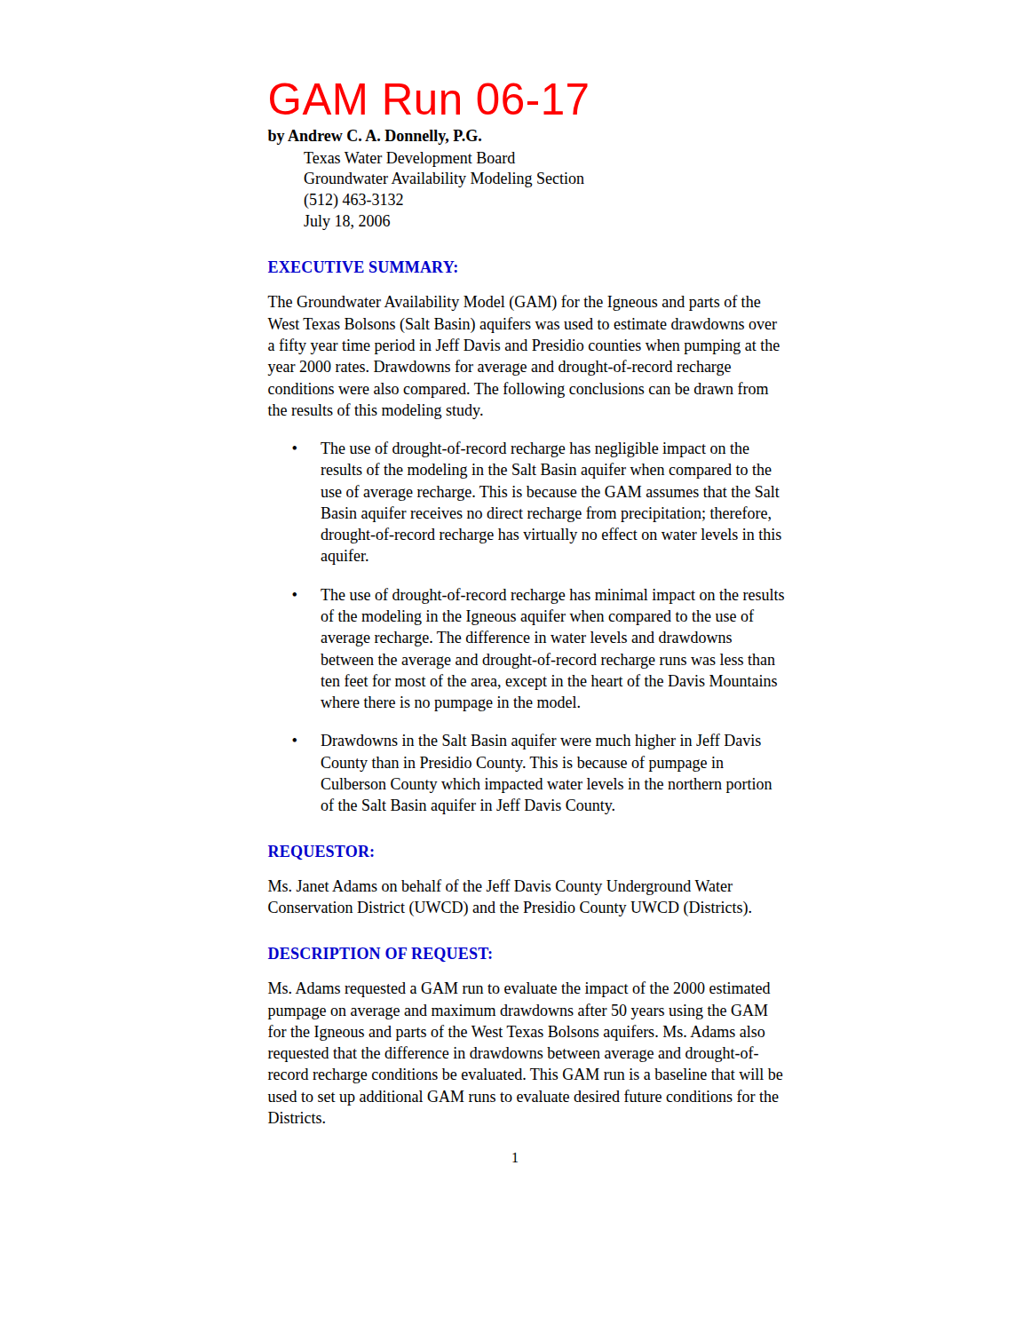GAM Run 06-17
by Andrew C. A. Donnelly, P.G.
Texas Water Development Board
Groundwater Availability Modeling Section
(512) 463-3132
July 18, 2006
EXECUTIVE SUMMARY:
The Groundwater Availability Model (GAM) for the Igneous and parts of the West Texas Bolsons (Salt Basin) aquifers was used to estimate drawdowns over a fifty year time period in Jeff Davis and Presidio counties when pumping at the year 2000 rates. Drawdowns for average and drought-of-record recharge conditions were also compared. The following conclusions can be drawn from the results of this modeling study.
The use of drought-of-record recharge has negligible impact on the results of the modeling in the Salt Basin aquifer when compared to the use of average recharge. This is because the GAM assumes that the Salt Basin aquifer receives no direct recharge from precipitation; therefore, drought-of-record recharge has virtually no effect on water levels in this aquifer.
The use of drought-of-record recharge has minimal impact on the results of the modeling in the Igneous aquifer when compared to the use of average recharge. The difference in water levels and drawdowns between the average and drought-of-record recharge runs was less than ten feet for most of the area, except in the heart of the Davis Mountains where there is no pumpage in the model.
Drawdowns in the Salt Basin aquifer were much higher in Jeff Davis County than in Presidio County. This is because of pumpage in Culberson County which impacted water levels in the northern portion of the Salt Basin aquifer in Jeff Davis County.
REQUESTOR:
Ms. Janet Adams on behalf of the Jeff Davis County Underground Water Conservation District (UWCD) and the Presidio County UWCD (Districts).
DESCRIPTION OF REQUEST:
Ms. Adams requested a GAM run to evaluate the impact of the 2000 estimated pumpage on average and maximum drawdowns after 50 years using the GAM for the Igneous and parts of the West Texas Bolsons aquifers. Ms. Adams also requested that the difference in drawdowns between average and drought-of-record recharge conditions be evaluated. This GAM run is a baseline that will be used to set up additional GAM runs to evaluate desired future conditions for the Districts.
1